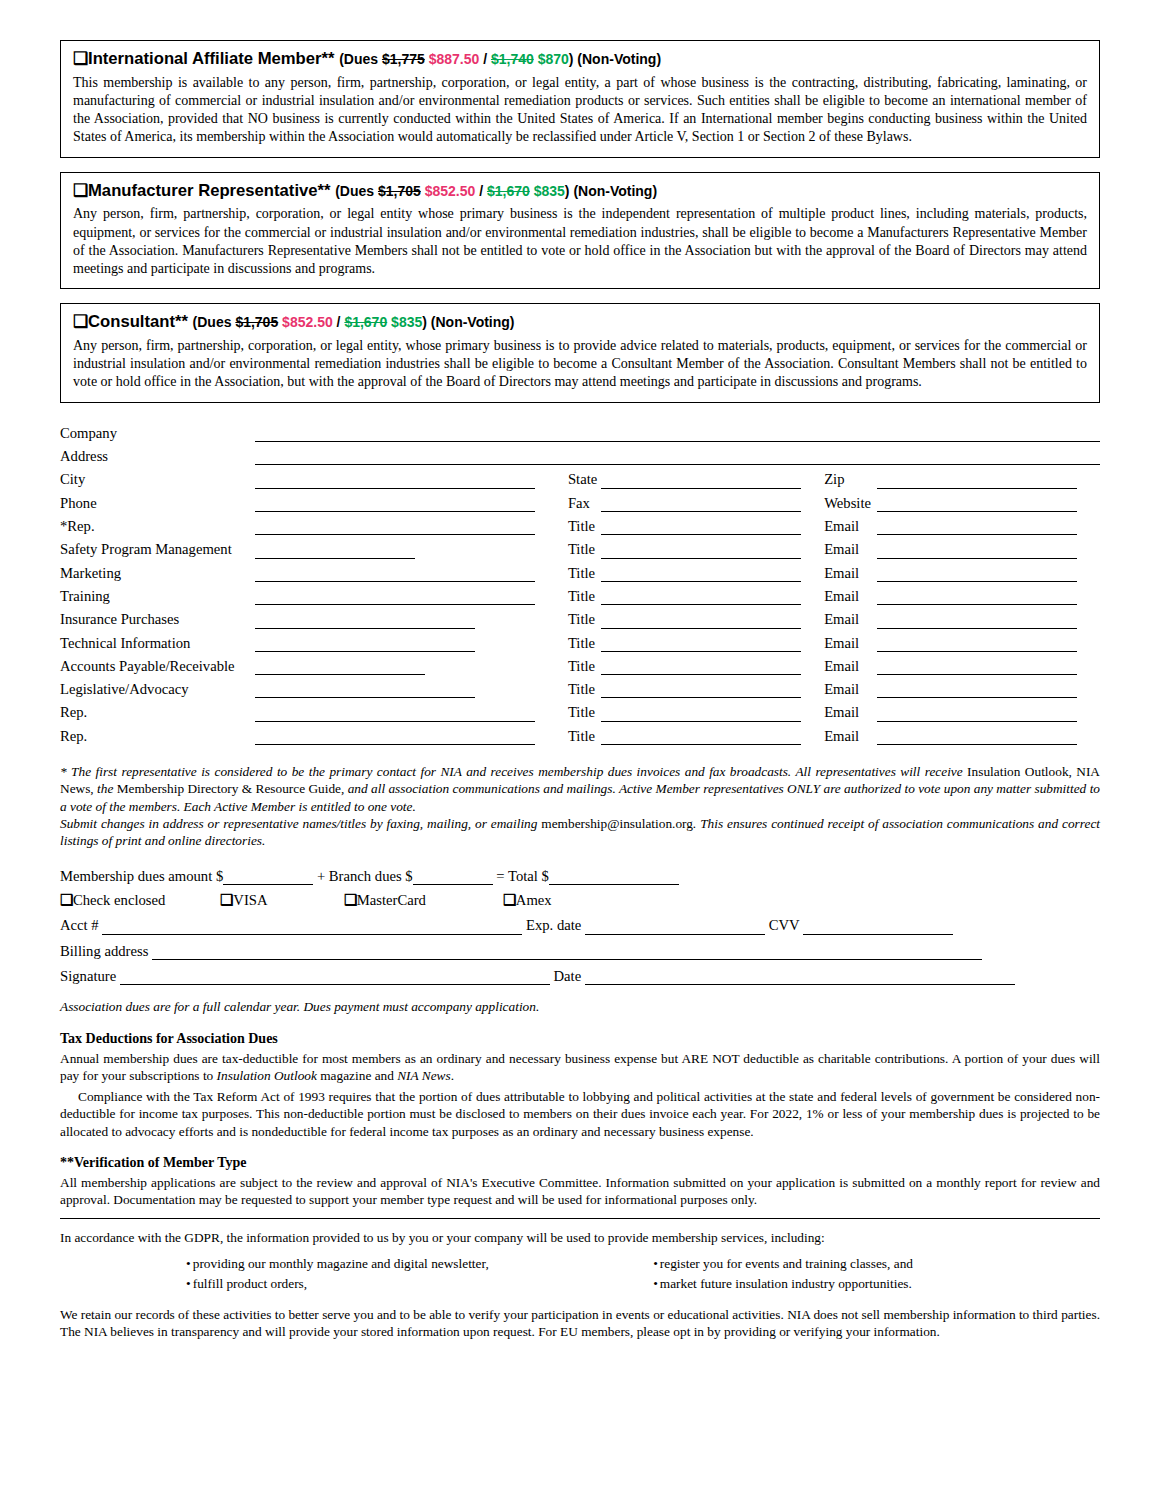❑International Affiliate Member** (Dues $1,775 $887.50 / $1,740 $870) (Non-Voting)
This membership is available to any person, firm, partnership, corporation, or legal entity, a part of whose business is the contracting, distributing, fabricating, laminating, or manufacturing of commercial or industrial insulation and/or environmental remediation products or services. Such entities shall be eligible to become an international member of the Association, provided that NO business is currently conducted within the United States of America. If an International member begins conducting business within the United States of America, its membership within the Association would automatically be reclassified under Article V, Section 1 or Section 2 of these Bylaws.
❑Manufacturer Representative** (Dues $1,705 $852.50 / $1,670 $835) (Non-Voting)
Any person, firm, partnership, corporation, or legal entity whose primary business is the independent representation of multiple product lines, including materials, products, equipment, or services for the commercial or industrial insulation and/or environmental remediation industries, shall be eligible to become a Manufacturers Representative Member of the Association. Manufacturers Representative Members shall not be entitled to vote or hold office in the Association but with the approval of the Board of Directors may attend meetings and participate in discussions and programs.
❑Consultant** (Dues $1,705 $852.50 / $1,670 $835) (Non-Voting)
Any person, firm, partnership, corporation, or legal entity, whose primary business is to provide advice related to materials, products, equipment, or services for the commercial or industrial insulation and/or environmental remediation industries shall be eligible to become a Consultant Member of the Association. Consultant Members shall not be entitled to vote or hold office in the Association, but with the approval of the Board of Directors may attend meetings and participate in discussions and programs.
| Company | |
| Address | |
| City | | State | | Zip | |
| Phone | | Fax | | Website | |
| *Rep. | | Title | | Email | |
| Safety Program Management | | Title | | Email | |
| Marketing | | Title | | Email | |
| Training | | Title | | Email | |
| Insurance Purchases | | Title | | Email | |
| Technical Information | | Title | | Email | |
| Accounts Payable/Receivable | | Title | | Email | |
| Legislative/Advocacy | | Title | | Email | |
| Rep. | | Title | | Email | |
| Rep. | | Title | | Email | |
* The first representative is considered to be the primary contact for NIA and receives membership dues invoices and fax broadcasts. All representatives will receive Insulation Outlook, NIA News, the Membership Directory & Resource Guide, and all association communications and mailings. Active Member representatives ONLY are authorized to vote upon any matter submitted to a vote of the members. Each Active Member is entitled to one vote.
Submit changes in address or representative names/titles by faxing, mailing, or emailing membership@insulation.org. This ensures continued receipt of association communications and correct listings of print and online directories.
Membership dues amount $ + Branch dues $ = Total $
❑Check enclosed ❑VISA ❑MasterCard ❑Amex
Acct # Exp. date CVV
Billing address
Signature Date
Association dues are for a full calendar year. Dues payment must accompany application.
Tax Deductions for Association Dues
Annual membership dues are tax-deductible for most members as an ordinary and necessary business expense but ARE NOT deductible as charitable contributions. A portion of your dues will pay for your subscriptions to Insulation Outlook magazine and NIA News.
Compliance with the Tax Reform Act of 1993 requires that the portion of dues attributable to lobbying and political activities at the state and federal levels of government be considered non-deductible for income tax purposes. This non-deductible portion must be disclosed to members on their dues invoice each year. For 2022, 1% or less of your membership dues is projected to be allocated to advocacy efforts and is nondeductible for federal income tax purposes as an ordinary and necessary business expense.
**Verification of Member Type
All membership applications are subject to the review and approval of NIA's Executive Committee. Information submitted on your application is submitted on a monthly report for review and approval. Documentation may be requested to support your member type request and will be used for informational purposes only.
In accordance with the GDPR, the information provided to us by you or your company will be used to provide membership services, including:
| | • | providing our monthly magazine and digital newsletter, | • | register you for events and training classes, and |
| | • | fulfill product orders, | • | market future insulation industry opportunities. |
We retain our records of these activities to better serve you and to be able to verify your participation in events or educational activities. NIA does not sell membership information to third parties. The NIA believes in transparency and will provide your stored information upon request. For EU members, please opt in by providing or verifying your information.